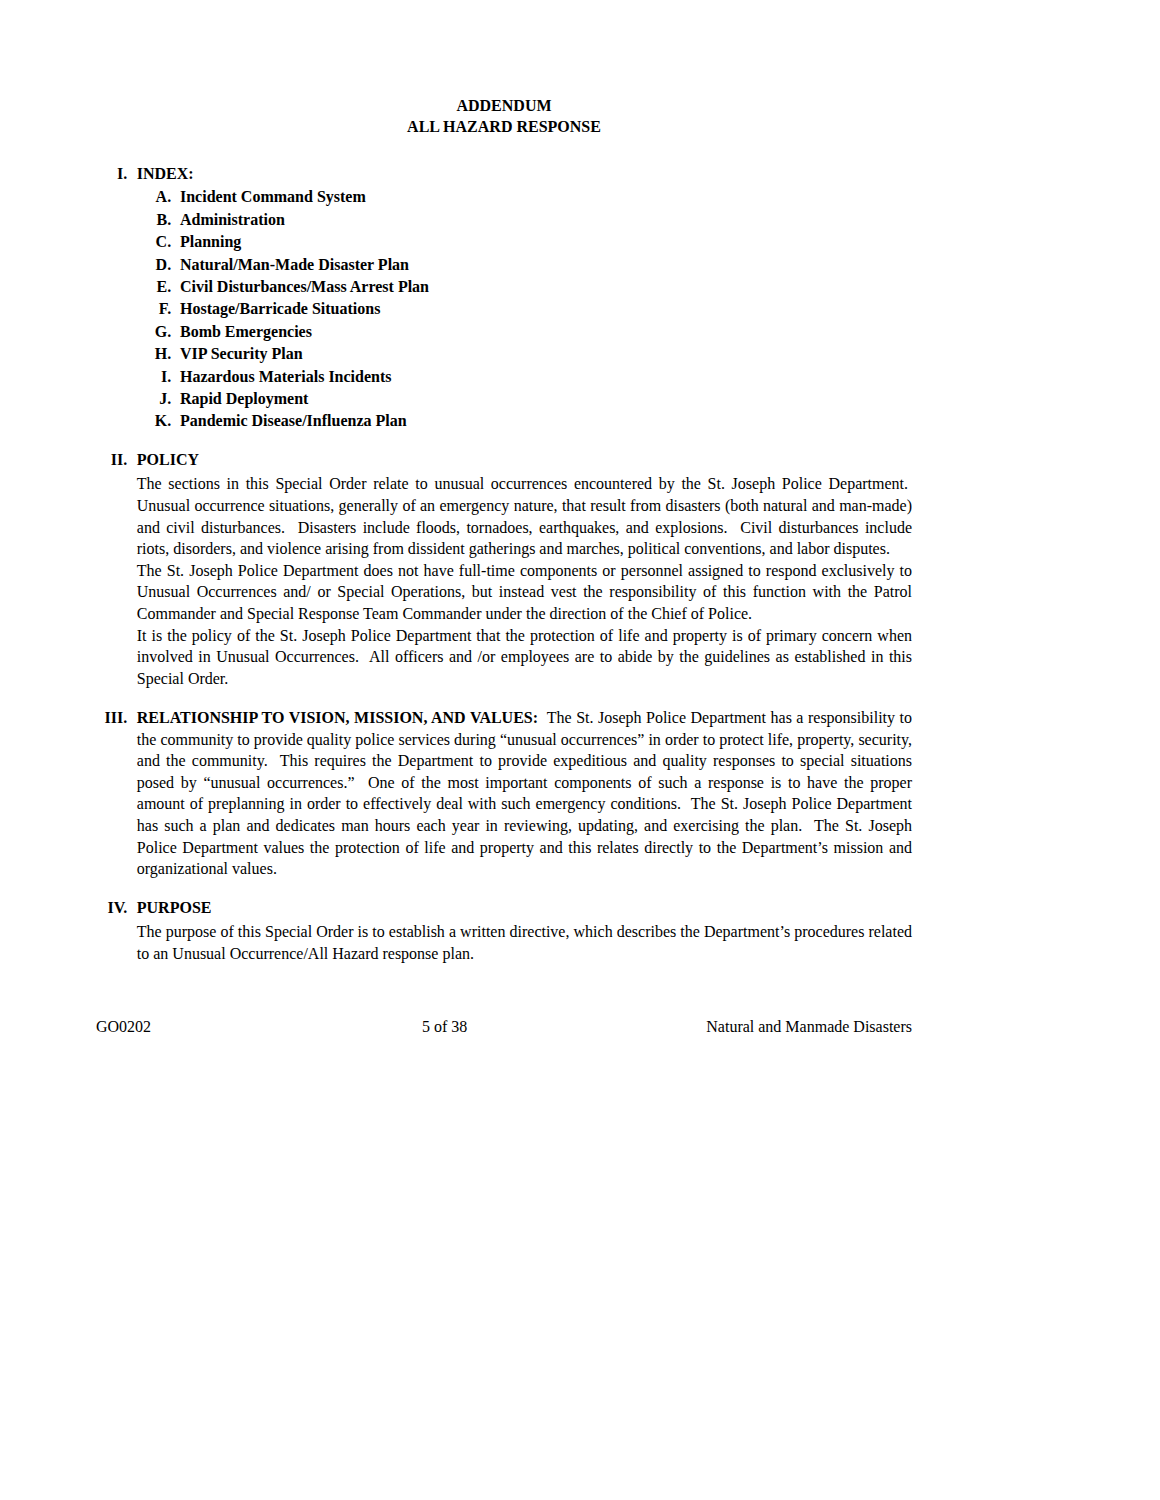ADDENDUM
ALL HAZARD RESPONSE
INDEX:
Incident Command System
Administration
Planning
Natural/Man-Made Disaster Plan
Civil Disturbances/Mass Arrest Plan
Hostage/Barricade Situations
Bomb Emergencies
VIP Security Plan
Hazardous Materials Incidents
Rapid Deployment
Pandemic Disease/Influenza Plan
POLICY
The sections in this Special Order relate to unusual occurrences encountered by the St. Joseph Police Department. Unusual occurrence situations, generally of an emergency nature, that result from disasters (both natural and man-made) and civil disturbances. Disasters include floods, tornadoes, earthquakes, and explosions. Civil disturbances include riots, disorders, and violence arising from dissident gatherings and marches, political conventions, and labor disputes.
The St. Joseph Police Department does not have full-time components or personnel assigned to respond exclusively to Unusual Occurrences and/ or Special Operations, but instead vest the responsibility of this function with the Patrol Commander and Special Response Team Commander under the direction of the Chief of Police.
It is the policy of the St. Joseph Police Department that the protection of life and property is of primary concern when involved in Unusual Occurrences. All officers and /or employees are to abide by the guidelines as established in this Special Order.
RELATIONSHIP TO VISION, MISSION, AND VALUES: The St. Joseph Police Department has a responsibility to the community to provide quality police services during “unusual occurrences” in order to protect life, property, security, and the community. This requires the Department to provide expeditious and quality responses to special situations posed by “unusual occurrences.” One of the most important components of such a response is to have the proper amount of preplanning in order to effectively deal with such emergency conditions. The St. Joseph Police Department has such a plan and dedicates man hours each year in reviewing, updating, and exercising the plan. The St. Joseph Police Department values the protection of life and property and this relates directly to the Department’s mission and organizational values.
PURPOSE
The purpose of this Special Order is to establish a written directive, which describes the Department’s procedures related to an Unusual Occurrence/All Hazard response plan.
GO0202
5 of 38
Natural and Manmade Disasters